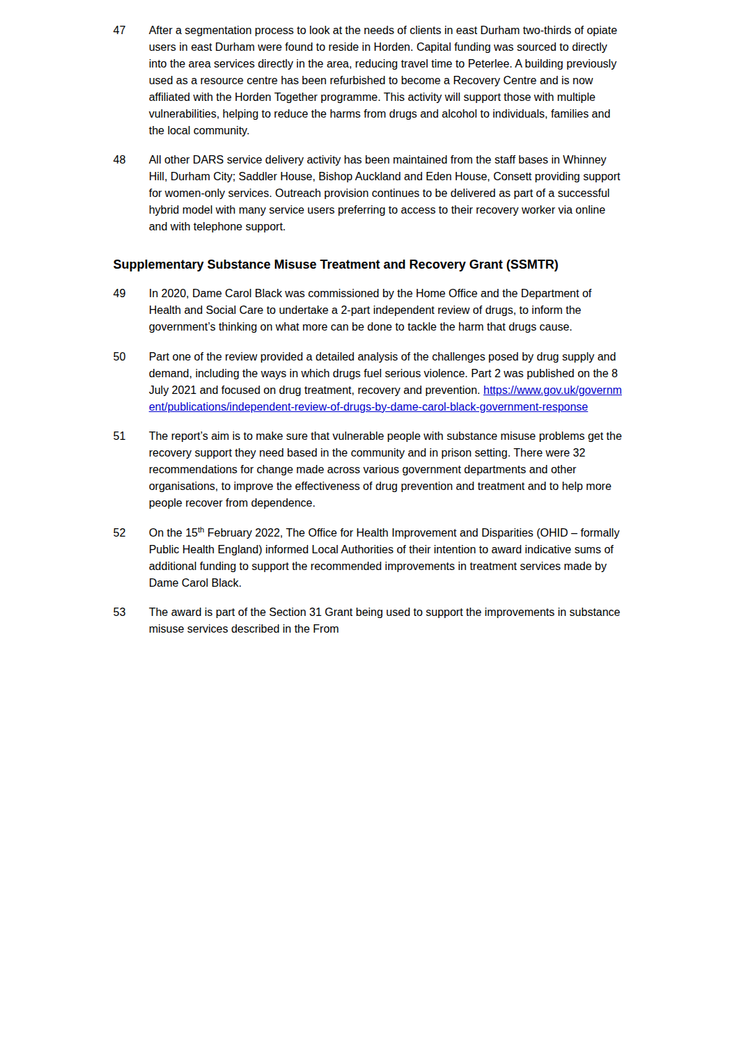47 After a segmentation process to look at the needs of clients in east Durham two-thirds of opiate users in east Durham were found to reside in Horden. Capital funding was sourced to directly into the area services directly in the area, reducing travel time to Peterlee. A building previously used as a resource centre has been refurbished to become a Recovery Centre and is now affiliated with the Horden Together programme. This activity will support those with multiple vulnerabilities, helping to reduce the harms from drugs and alcohol to individuals, families and the local community.
48 All other DARS service delivery activity has been maintained from the staff bases in Whinney Hill, Durham City; Saddler House, Bishop Auckland and Eden House, Consett providing support for women-only services. Outreach provision continues to be delivered as part of a successful hybrid model with many service users preferring to access to their recovery worker via online and with telephone support.
Supplementary Substance Misuse Treatment and Recovery Grant (SSMTR)
49 In 2020, Dame Carol Black was commissioned by the Home Office and the Department of Health and Social Care to undertake a 2-part independent review of drugs, to inform the government’s thinking on what more can be done to tackle the harm that drugs cause.
50 Part one of the review provided a detailed analysis of the challenges posed by drug supply and demand, including the ways in which drugs fuel serious violence. Part 2 was published on the 8 July 2021 and focused on drug treatment, recovery and prevention. https://www.gov.uk/government/publications/independent-review-of-drugs-by-dame-carol-black-government-response
51 The report’s aim is to make sure that vulnerable people with substance misuse problems get the recovery support they need based in the community and in prison setting. There were 32 recommendations for change made across various government departments and other organisations, to improve the effectiveness of drug prevention and treatment and to help more people recover from dependence.
52 On the 15th February 2022, The Office for Health Improvement and Disparities (OHID – formally Public Health England) informed Local Authorities of their intention to award indicative sums of additional funding to support the recommended improvements in treatment services made by Dame Carol Black.
53 The award is part of the Section 31 Grant being used to support the improvements in substance misuse services described in the From